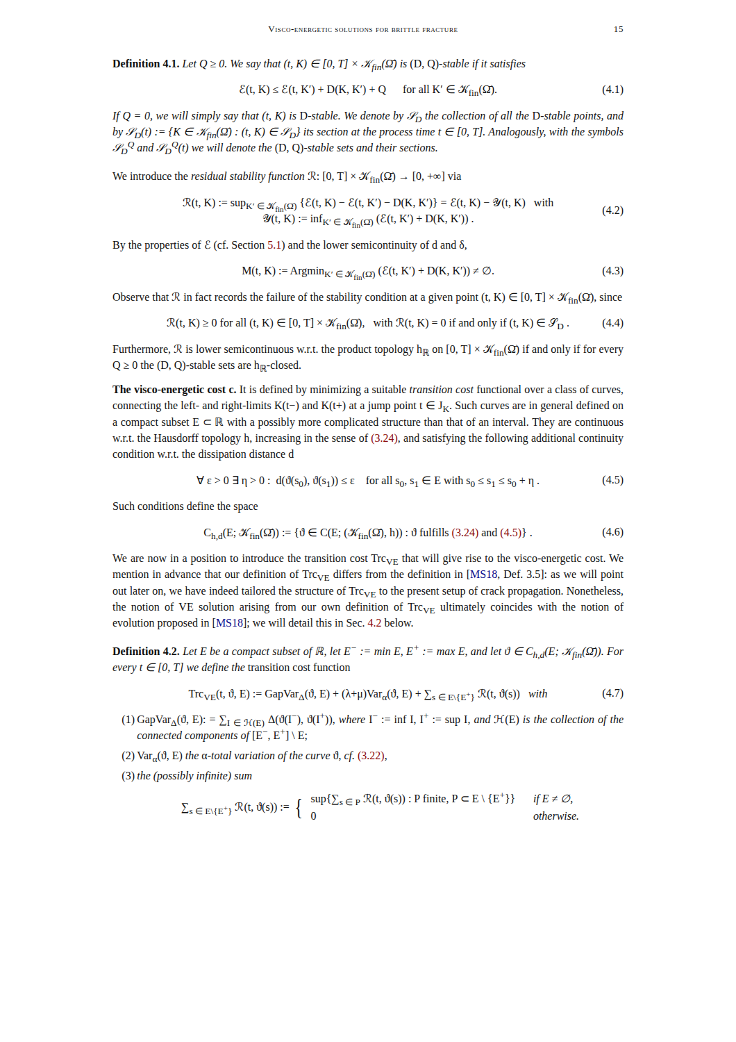Visco-energetic solutions for brittle fracture 15
Definition 4.1. Let Q ≥ 0. We say that (t, K) ∈ [0, T] × 𝒦fin(Ω̄) is (D, Q)-stable if it satisfies
ℰ(t, K) ≤ ℰ(t, K′) + D(K, K′) + Q for all K′ ∈ 𝒦fin(Ω̄). (4.1)
If Q = 0, we will simply say that (t, K) is D-stable. We denote by 𝒮D the collection of all the D-stable points, and by 𝒮D(t) := {K ∈ 𝒦fin(Ω̄) : (t, K) ∈ 𝒮D} its section at the process time t ∈ [0, T]. Analogously, with the symbols 𝒮DQ and 𝒮DQ(t) we will denote the (D, Q)-stable sets and their sections.
We introduce the residual stability function ℛ: [0, T] × 𝒦fin(Ω̄) → [0, +∞] via
ℛ(t, K) := supK′ ∈ 𝒦fin(Ω̄) {ℰ(t, K) − ℰ(t, K′) − D(K, K′)} = ℰ(t, K) − 𝒴(t, K) with 𝒴(t, K) := infK′ ∈ 𝒦fin(Ω̄) (ℰ(t, K′) + D(K, K′)) . (4.2)
By the properties of ℰ (cf. Section 5.1) and the lower semicontinuity of d and δ,
M(t, K) := ArgminK′ ∈ 𝒦fin(Ω̄) (ℰ(t, K′) + D(K, K′)) ≠ ∅. (4.3)
Observe that ℛ in fact records the failure of the stability condition at a given point (t, K) ∈ [0, T] × 𝒦fin(Ω̄), since
ℛ(t, K) ≥ 0 for all (t, K) ∈ [0, T] × 𝒦fin(Ω̄), with ℛ(t, K) = 0 if and only if (t, K) ∈ 𝒮D . (4.4)
Furthermore, ℛ is lower semicontinuous w.r.t. the product topology hℝ on [0, T] × 𝒦fin(Ω̄) if and only if for every Q ≥ 0 the (D, Q)-stable sets are hℝ-closed.
The visco-energetic cost c. It is defined by minimizing a suitable transition cost functional over a class of curves, connecting the left- and right-limits K(t−) and K(t+) at a jump point t ∈ JK. Such curves are in general defined on a compact subset E ⊂ ℝ with a possibly more complicated structure than that of an interval. They are continuous w.r.t. the Hausdorff topology h, increasing in the sense of (3.24), and satisfying the following additional continuity condition w.r.t. the dissipation distance d
∀ ε > 0 ∃ η > 0 : d(ϑ(s0), ϑ(s1)) ≤ ε for all s0, s1 ∈ E with s0 ≤ s1 ≤ s0 + η . (4.5)
Such conditions define the space
Ch,d(E; 𝒦fin(Ω̄)) := {ϑ ∈ C(E; (𝒦fin(Ω̄), h)) : ϑ fulfills (3.24) and (4.5)} . (4.6)
We are now in a position to introduce the transition cost TrcVE that will give rise to the visco-energetic cost. We mention in advance that our definition of TrcVE differs from the definition in [MS18, Def. 3.5]: as we will point out later on, we have indeed tailored the structure of TrcVE to the present setup of crack propagation. Nonetheless, the notion of VE solution arising from our own definition of TrcVE ultimately coincides with the notion of evolution proposed in [MS18]; we will detail this in Sec. 4.2 below.
Definition 4.2. Let E be a compact subset of ℝ, let E− := min E, E+ := max E, and let ϑ ∈ Ch,d(E; 𝒦fin(Ω̄)). For every t ∈ [0, T] we define the transition cost function
TrcVE(t, ϑ, E) := GapVarΔ(ϑ, E) + (λ+μ)Varα(ϑ, E) + ∑s ∈ E\{E+} ℛ(t, ϑ(s)) with (4.7)
(1) GapVarΔ(ϑ, E): = ∑I ∈ ℋ(E) Δ(ϑ(I−), ϑ(I+)), where I− := inf I, I+ := sup I, and ℋ(E) is the collection of the connected components of [E−, E+] \ E;
(2) Varα(ϑ, E) the α-total variation of the curve ϑ, cf. (3.22),
(3) the (possibly infinite) sum
∑s ∈ E\{E+} ℛ(t, ϑ(s)) := { sup{∑s ∈ P ℛ(t, ϑ(s)) : P finite, P ⊂ E \ {E+}}if E ≠ ∅, 0 otherwise.